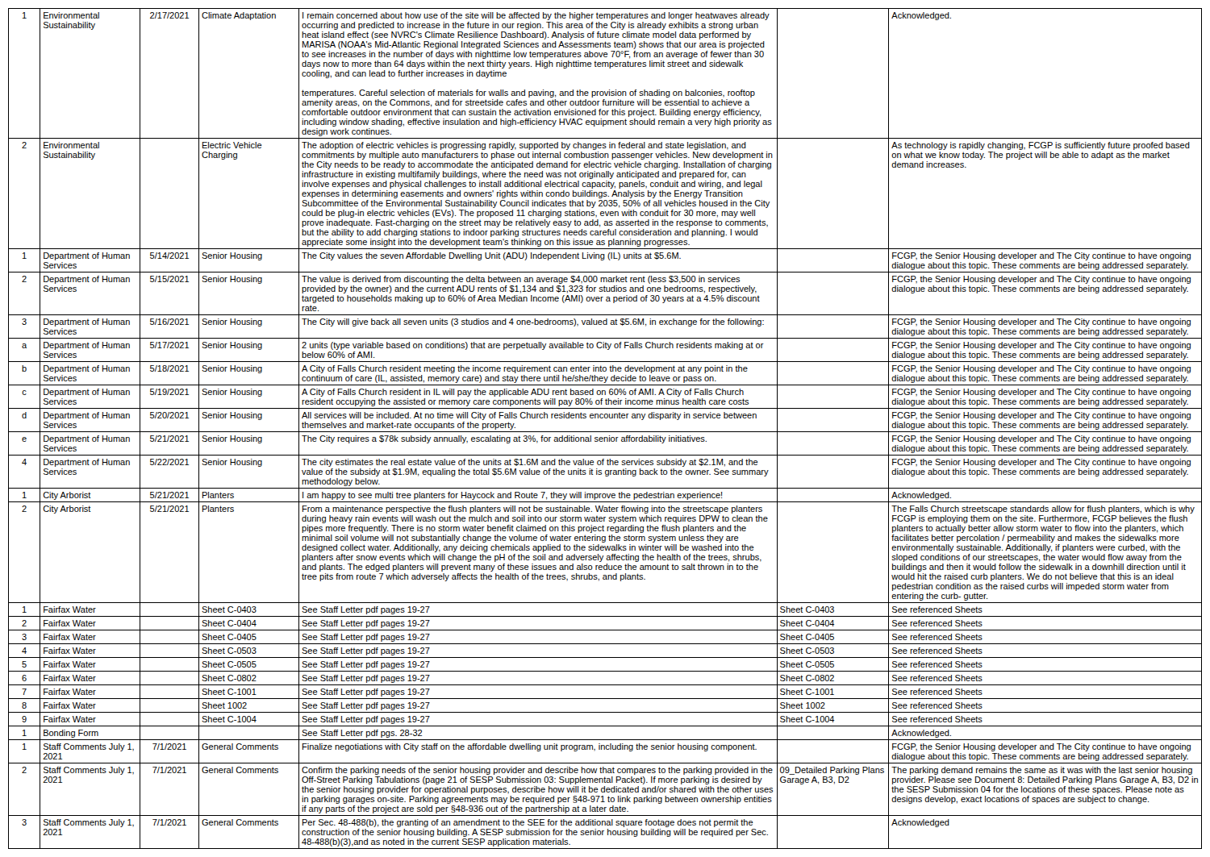| 1 | Environmental Sustainability | 2/17/2021 | Climate Adaptation | I remain concerned about how use of the site will be affected by the higher temperatures and longer heatwaves already occurring and predicted to increase in the future in our region. This area of the City is already exhibits a strong urban heat island effect (see NVRC's Climate Resilience Dashboard). Analysis of future climate model data performed by MARISA (NOAA's Mid-Atlantic Regional Integrated Sciences and Assessments team) shows that our area is projected to see increases in the number of days with nighttime low temperatures above 70°F, from an average of fewer than 30 days now to more than 64 days within the next thirty years. High nighttime temperatures limit street and sidewalk cooling, and can lead to further increases in daytime temperatures. Careful selection of materials for walls and paving, and the provision of shading on balconies, rooftop amenity areas, on the Commons, and for streetside cafes and other outdoor furniture will be essential to achieve a comfortable outdoor environment that can sustain the activation envisioned for this project. Building energy efficiency, including window shading, effective insulation and high-efficiency HVAC equipment should remain a very high priority as design work continues. | | Acknowledged. |
| 2 | Environmental Sustainability | | Electric Vehicle Charging | The adoption of electric vehicles is progressing rapidly, supported by changes in federal and state legislation, and commitments by multiple auto manufacturers to phase out internal combustion passenger vehicles. New development in the City needs to be ready to accommodate the anticipated demand for electric vehicle charging. Installation of charging infrastructure in existing multifamily buildings, where the need was not originally anticipated and prepared for, can involve expenses and physical challenges to install additional electrical capacity, panels, conduit and wiring, and legal expenses in determining easements and owners' rights within condo buildings. Analysis by the Energy Transition Subcommittee of the Environmental Sustainability Council indicates that by 2035, 50% of all vehicles housed in the City could be plug-in electric vehicles (EVs). The proposed 11 charging stations, even with conduit for 30 more, may well prove inadequate. Fast-charging on the street may be relatively easy to add, as asserted in the response to comments, but the ability to add charging stations to indoor parking structures needs careful consideration and planning. I would appreciate some insight into the development team's thinking on this issue as planning progresses. | | As technology is rapidly changing, FCGP is sufficiently future proofed based on what we know today. The project will be able to adapt as the market demand increases. |
| 1 | Department of Human Services | 5/14/2021 | Senior Housing | The City values the seven Affordable Dwelling Unit (ADU) Independent Living (IL) units at $5.6M. | | FCGP, the Senior Housing developer and The City continue to have ongoing dialogue about this topic. These comments are being addressed separately. |
| 2 | Department of Human Services | 5/15/2021 | Senior Housing | The value is derived from discounting the delta between an average $4,000 market rent (less $3,500 in services provided by the owner) and the current ADU rents of $1,134 and $1,323 for studios and one bedrooms, respectively, targeted to households making up to 60% of Area Median Income (AMI) over a period of 30 years at a 4.5% discount rate. | | FCGP, the Senior Housing developer and The City continue to have ongoing dialogue about this topic. These comments are being addressed separately. |
| 3 | Department of Human Services | 5/16/2021 | Senior Housing | The City will give back all seven units (3 studios and 4 one-bedrooms), valued at $5.6M, in exchange for the following: | | FCGP, the Senior Housing developer and The City continue to have ongoing dialogue about this topic. These comments are being addressed separately. |
| a | Department of Human Services | 5/17/2021 | Senior Housing | 2 units (type variable based on conditions) that are perpetually available to City of Falls Church residents making at or below 60% of AMI. | | FCGP, the Senior Housing developer and The City continue to have ongoing dialogue about this topic. These comments are being addressed separately. |
| b | Department of Human Services | 5/18/2021 | Senior Housing | A City of Falls Church resident meeting the income requirement can enter into the development at any point in the continuum of care (IL, assisted, memory care) and stay there until he/she/they decide to leave or pass on. | | FCGP, the Senior Housing developer and The City continue to have ongoing dialogue about this topic. These comments are being addressed separately. |
| c | Department of Human Services | 5/19/2021 | Senior Housing | A City of Falls Church resident in IL will pay the applicable ADU rent based on 60% of AMI. A City of Falls Church resident occupying the assisted or memory care components will pay 80% of their income minus health care costs | | FCGP, the Senior Housing developer and The City continue to have ongoing dialogue about this topic. These comments are being addressed separately. |
| d | Department of Human Services | 5/20/2021 | Senior Housing | All services will be included. At no time will City of Falls Church residents encounter any disparity in service between themselves and market-rate occupants of the property. | | FCGP, the Senior Housing developer and The City continue to have ongoing dialogue about this topic. These comments are being addressed separately. |
| e | Department of Human Services | 5/21/2021 | Senior Housing | The City requires a $78k subsidy annually, escalating at 3%, for additional senior affordability initiatives. | | FCGP, the Senior Housing developer and The City continue to have ongoing dialogue about this topic. These comments are being addressed separately. |
| 4 | Department of Human Services | 5/22/2021 | Senior Housing | The city estimates the real estate value of the units at $1.6M and the value of the services subsidy at $2.1M, and the value of the subsidy at $1.9M, equaling the total $5.6M value of the units it is granting back to the owner. See summary methodology below. | | FCGP, the Senior Housing developer and The City continue to have ongoing dialogue about this topic. These comments are being addressed separately. |
| 1 | City Arborist | 5/21/2021 | Planters | I am happy to see multi tree planters for Haycock and Route 7, they will improve the pedestrian experience! | | Acknowledged. |
| 2 | City Arborist | 5/21/2021 | Planters | From a maintenance perspective the flush planters will not be sustainable. Water flowing into the streetscape planters during heavy rain events will wash out the mulch and soil into our storm water system which requires DPW to clean the pipes more frequently. There is no storm water benefit claimed on this project regarding the flush planters and the minimal soil volume will not substantially change the volume of water entering the storm system unless they are designed collect water. Additionally, any deicing chemicals applied to the sidewalks in winter will be washed into the planters after snow events which will change the pH of the soil and adversely affecting the health of the trees, shrubs, and plants. The edged planters will prevent many of these issues and also reduce the amount to salt thrown in to the tree pits from route 7 which adversely affects the health of the trees, shrubs, and plants. | | The Falls Church streetscape standards allow for flush planters, which is why FCGP is employing them on the site. Furthermore, FCGP believes the flush planters to actually better allow storm water to flow into the planters, which facilitates better percolation / permeability and makes the sidewalks more environmentally sustainable. Additionally, if planters were curbed, with the sloped conditions of our streetscapes, the water would flow away from the buildings and then it would follow the sidewalk in a downhill direction until it would hit the raised curb planters. We do not believe that this is an ideal pedestrian condition as the raised curbs will impeded storm water from entering the curb- gutter. |
| 1 | Fairfax Water | | Sheet C-0403 | See Staff Letter pdf pages 19-27 | Sheet C-0403 | See referenced Sheets |
| 2 | Fairfax Water | | Sheet C-0404 | See Staff Letter pdf pages 19-27 | Sheet C-0404 | See referenced Sheets |
| 3 | Fairfax Water | | Sheet C-0405 | See Staff Letter pdf pages 19-27 | Sheet C-0405 | See referenced Sheets |
| 4 | Fairfax Water | | Sheet C-0503 | See Staff Letter pdf pages 19-27 | Sheet C-0503 | See referenced Sheets |
| 5 | Fairfax Water | | Sheet C-0505 | See Staff Letter pdf pages 19-27 | Sheet C-0505 | See referenced Sheets |
| 6 | Fairfax Water | | Sheet C-0802 | See Staff Letter pdf pages 19-27 | Sheet C-0802 | See referenced Sheets |
| 7 | Fairfax Water | | Sheet C-1001 | See Staff Letter pdf pages 19-27 | Sheet C-1001 | See referenced Sheets |
| 8 | Fairfax Water | | Sheet 1002 | See Staff Letter pdf pages 19-27 | Sheet 1002 | See referenced Sheets |
| 9 | Fairfax Water | | Sheet C-1004 | See Staff Letter pdf pages 19-27 | Sheet C-1004 | See referenced Sheets |
| 1 | Bonding Form | | | See Staff Letter pdf pgs. 28-32 | | Acknowledged. |
| 1 | Staff Comments July 1, 2021 | 7/1/2021 | General Comments | Finalize negotiations with City staff on the affordable dwelling unit program, including the senior housing component. | | FCGP, the Senior Housing developer and The City continue to have ongoing dialogue about this topic. These comments are being addressed separately. |
| 2 | Staff Comments July 1, 2021 | 7/1/2021 | General Comments | Confirm the parking needs of the senior housing provider and describe how that compares to the parking provided in the Off-Street Parking Tabulations (page 21 of SESP Submission 03: Supplemental Packet). If more parking is desired by the senior housing provider for operational purposes, describe how will it be dedicated and/or shared with the other uses in parking garages on-site. Parking agreements may be required per §48-971 to link parking between ownership entities if any parts of the project are sold per §48-936 out of the partnership at a later date. | 09_Detailed Parking Plans Garage A, B3, D2 | The parking demand remains the same as it was with the last senior housing provider. Please see Document 8: Detailed Parking Plans Garage A, B3, D2 in the SESP Submission 04 for the locations of these spaces. Please note as designs develop, exact locations of spaces are subject to change. |
| 3 | Staff Comments July 1, 2021 | 7/1/2021 | General Comments | Per Sec. 48-488(b), the granting of an amendment to the SEE for the additional square footage does not permit the construction of the senior housing building. A SESP submission for the senior housing building will be required per Sec. 48-488(b)(3),and as noted in the current SESP application materials. | | Acknowledged |